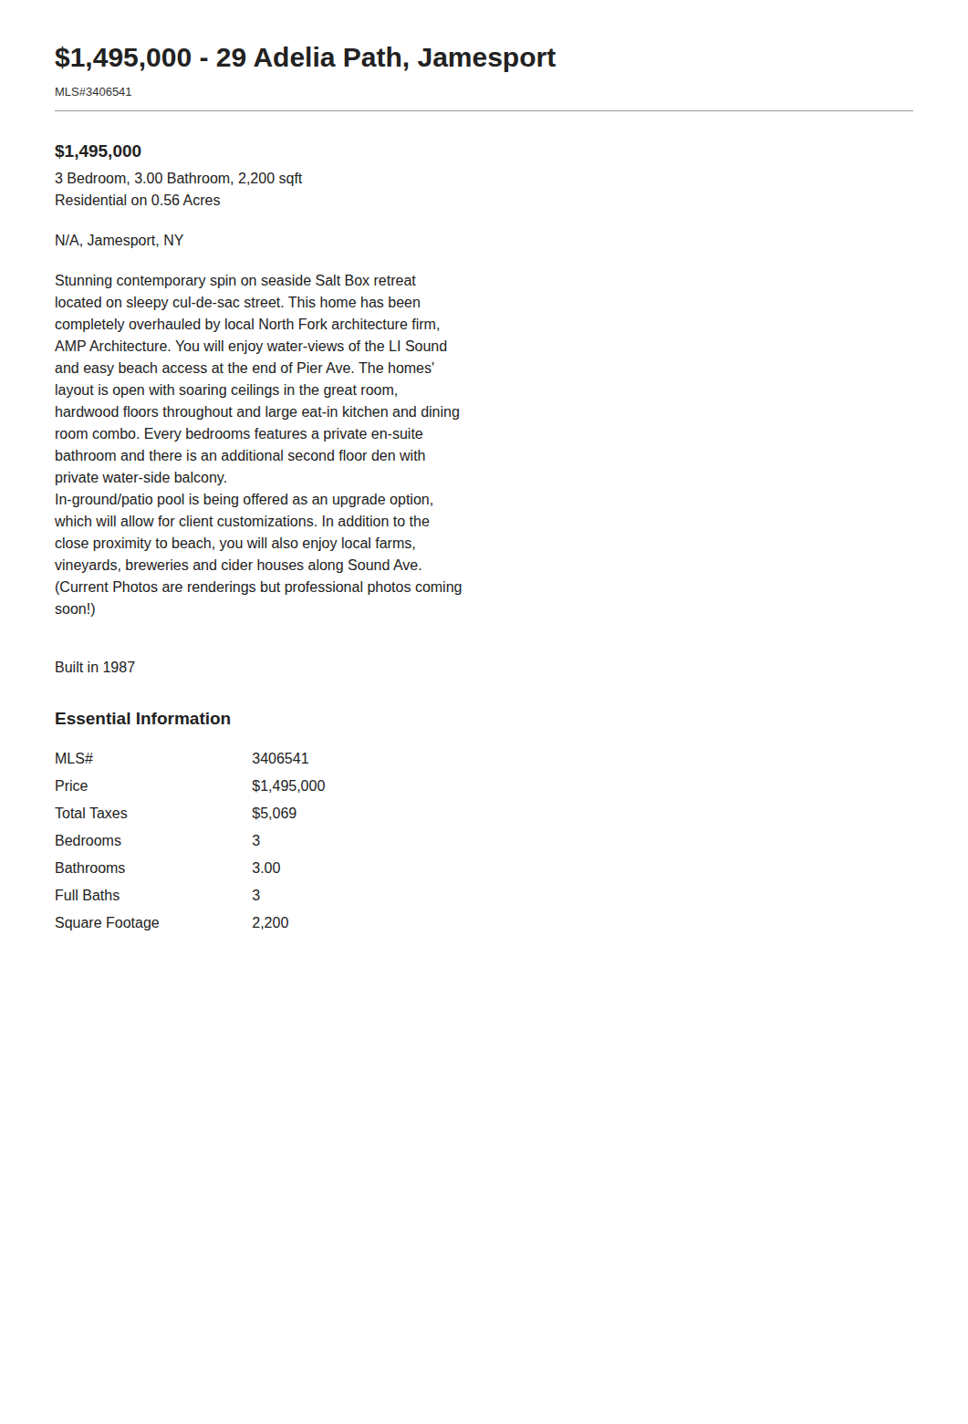$1,495,000 - 29 Adelia Path, Jamesport
MLS#3406541
$1,495,000
3 Bedroom, 3.00 Bathroom, 2,200 sqft
Residential on 0.56 Acres
N/A, Jamesport, NY
Stunning contemporary spin on seaside Salt Box retreat located on sleepy cul-de-sac street. This home has been completely overhauled by local North Fork architecture firm, AMP Architecture. You will enjoy water-views of the LI Sound and easy beach access at the end of Pier Ave. The homes' layout is open with soaring ceilings in the great room, hardwood floors throughout and large eat-in kitchen and dining room combo. Every bedrooms features a private en-suite bathroom and there is an additional second floor den with private water-side balcony.
In-ground/patio pool is being offered as an upgrade option, which will allow for client customizations. In addition to the close proximity to beach, you will also enjoy local farms, vineyards, breweries and cider houses along Sound Ave. (Current Photos are renderings but professional photos coming soon!)
Built in 1987
Essential Information
| MLS# | 3406541 |
| Price | $1,495,000 |
| Total Taxes | $5,069 |
| Bedrooms | 3 |
| Bathrooms | 3.00 |
| Full Baths | 3 |
| Square Footage | 2,200 |